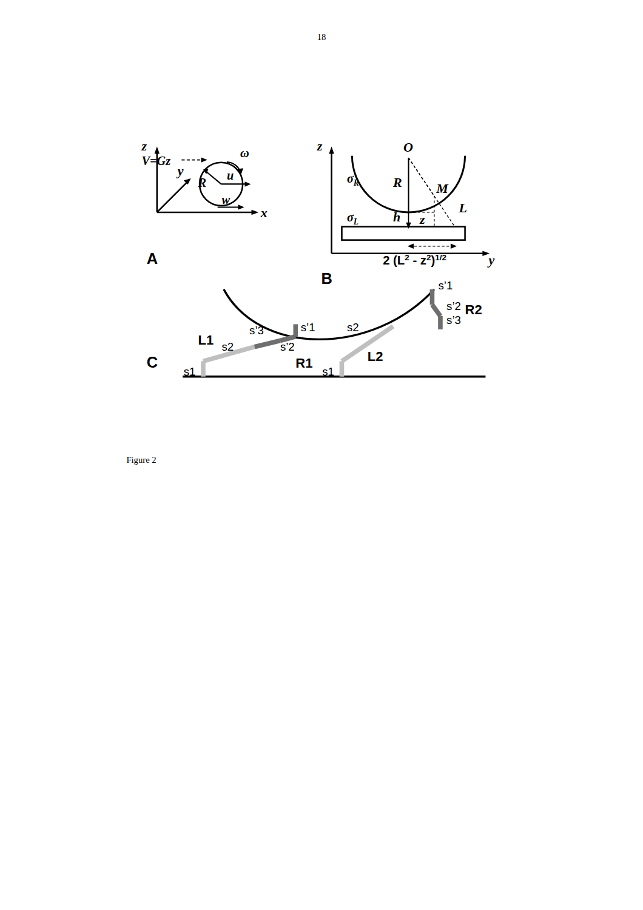18
Figure 2 Three-part schematic. Panel A: coordinate axes x, y, z with a circle of radius R rotating with angular velocity omega, velocity V = Gz, and vectors u and w. Panel B: a curved surface of radius R centered at O above a flat plate, separated by gap h, with chord length 2 times the square root of L squared minus z squared, surface densities sigma R and sigma L, and point M at distance L from O. Panel C: a curved surface above a flat line with bound segments labelled s1, s2, s3 and s prime 1, s prime 2, s prime 3, and regions labelled L1, R1, L2, R2. z y x V=Gz R u ω w A z y O R M L z h σR σL 2 (L2 - z2)1/2 B s1 s2 s’3 s’2 s’1 s1 s2 s’1 s’2 s’3 L1 R1 L2 R2 C
Figure 2